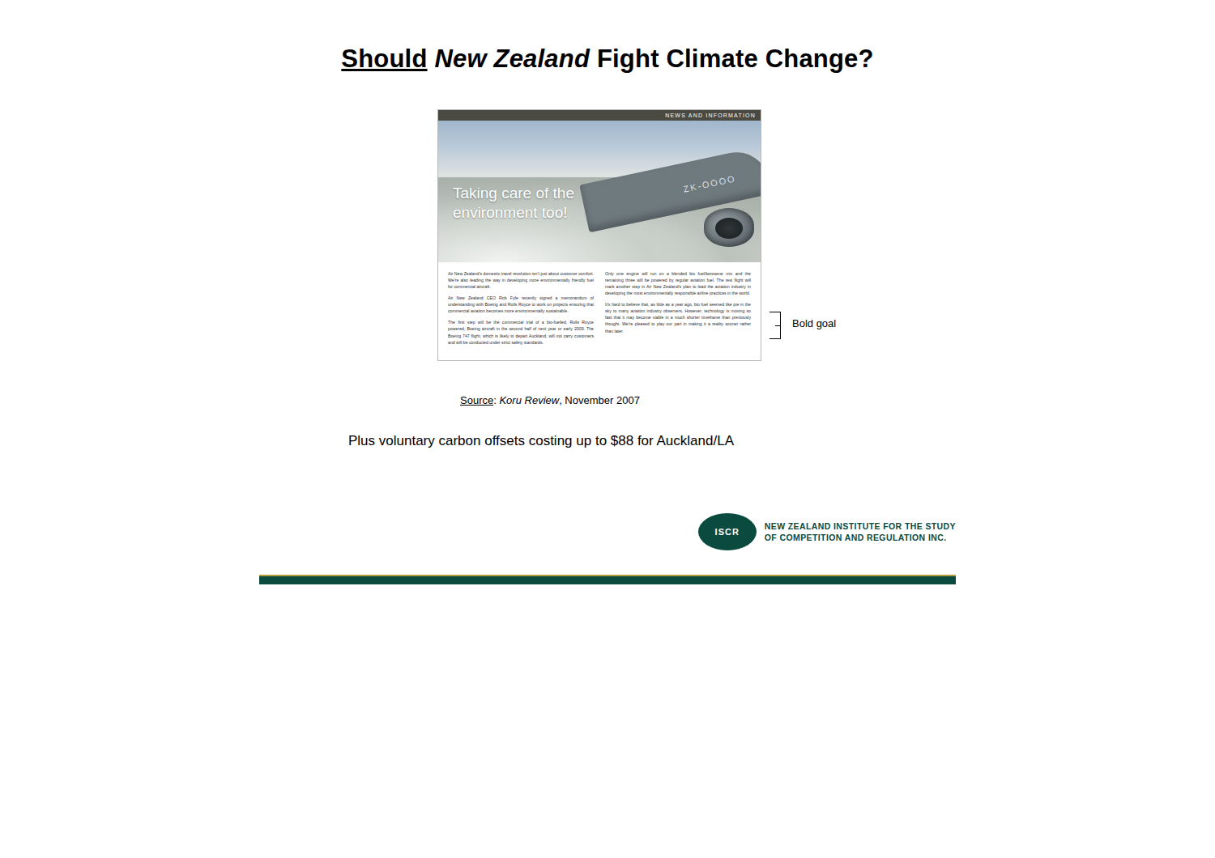Should New Zealand Fight Climate Change?
NEWS AND INFORMATION
ZK-OOOO
Taking care of the
environment too!
Air New Zealand's domestic travel revolution isn't just about customer comfort. We're also leading the way in developing more environmentally friendly fuel for commercial aircraft.
Air New Zealand CEO Rob Fyfe recently signed a memorandum of understanding with Boeing and Rolls Royce to work on projects ensuring that commercial aviation becomes more environmentally sustainable.
The first step will be the commercial trial of a bio-fuelled, Rolls Royce powered, Boeing aircraft in the second half of next year or early 2009. The Boeing 747 flight, which is likely to depart Auckland, will not carry customers and will be conducted under strict safety standards.
Only one engine will run on a blended bio fuel/kerosene mix and the remaining three will be powered by regular aviation fuel. The test flight will mark another step in Air New Zealand's plan to lead the aviation industry in developing the most environmentally responsible airline practices in the world.
It's hard to believe that, as little as a year ago, bio fuel seemed like pie in the sky to many aviation industry observers. However, technology is moving so fast that it may become viable in a much shorter timeframe than previously thought. We're pleased to play our part in making it a reality sooner rather than later.
Bold goal
Source: Koru Review, November 2007
Plus voluntary carbon offsets costing up to $88 for Auckland/LA
ISCR
NEW ZEALAND INSTITUTE FOR THE STUDY
OF COMPETITION AND REGULATION INC.